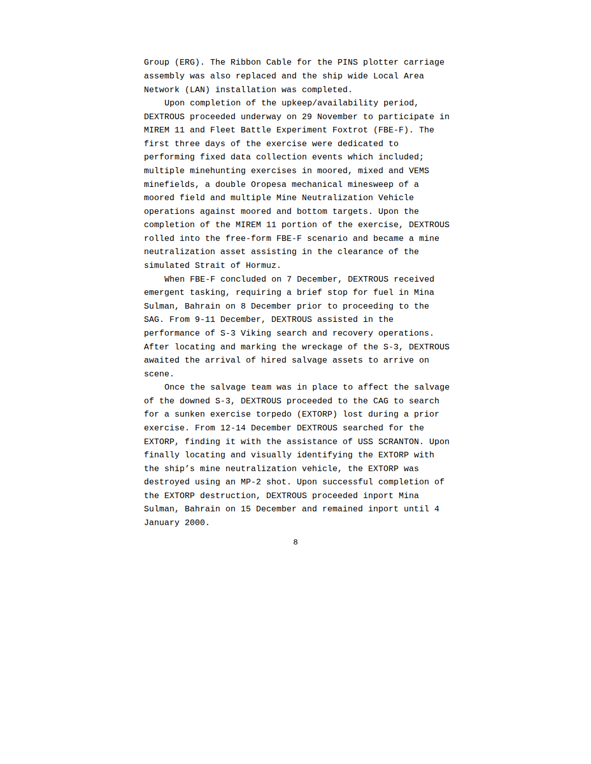Group (ERG). The Ribbon Cable for the PINS plotter carriage assembly was also replaced and the ship wide Local Area Network (LAN) installation was completed.
Upon completion of the upkeep/availability period, DEXTROUS proceeded underway on 29 November to participate in MIREM 11 and Fleet Battle Experiment Foxtrot (FBE-F). The first three days of the exercise were dedicated to performing fixed data collection events which included; multiple minehunting exercises in moored, mixed and VEMS minefields, a double Oropesa mechanical minesweep of a moored field and multiple Mine Neutralization Vehicle operations against moored and bottom targets. Upon the completion of the MIREM 11 portion of the exercise, DEXTROUS rolled into the free-form FBE-F scenario and became a mine neutralization asset assisting in the clearance of the simulated Strait of Hormuz.
When FBE-F concluded on 7 December, DEXTROUS received emergent tasking, requiring a brief stop for fuel in Mina Sulman, Bahrain on 8 December prior to proceeding to the SAG. From 9-11 December, DEXTROUS assisted in the performance of S-3 Viking search and recovery operations. After locating and marking the wreckage of the S-3, DEXTROUS awaited the arrival of hired salvage assets to arrive on scene.
Once the salvage team was in place to affect the salvage of the downed S-3, DEXTROUS proceeded to the CAG to search for a sunken exercise torpedo (EXTORP) lost during a prior exercise. From 12-14 December DEXTROUS searched for the EXTORP, finding it with the assistance of USS SCRANTON. Upon finally locating and visually identifying the EXTORP with the ship’s mine neutralization vehicle, the EXTORP was destroyed using an MP-2 shot. Upon successful completion of the EXTORP destruction, DEXTROUS proceeded inport Mina Sulman, Bahrain on 15 December and remained inport until 4 January 2000.
8